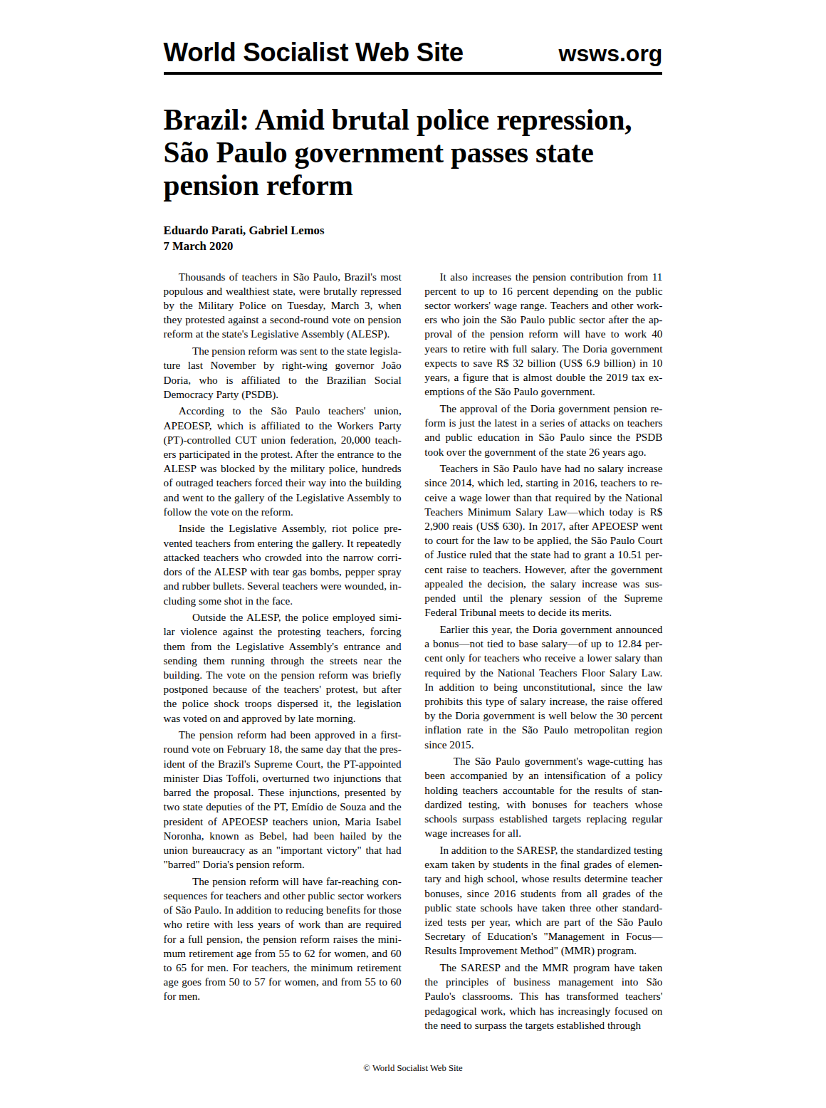World Socialist Web Site
wsws.org
Brazil: Amid brutal police repression, São Paulo government passes state pension reform
Eduardo Parati, Gabriel Lemos 7 March 2020
Thousands of teachers in São Paulo, Brazil's most populous and wealthiest state, were brutally repressed by the Military Police on Tuesday, March 3, when they protested against a second-round vote on pension reform at the state's Legislative Assembly (ALESP).
The pension reform was sent to the state legislature last November by right-wing governor João Doria, who is affiliated to the Brazilian Social Democracy Party (PSDB).
According to the São Paulo teachers' union, APEOESP, which is affiliated to the Workers Party (PT)-controlled CUT union federation, 20,000 teachers participated in the protest. After the entrance to the ALESP was blocked by the military police, hundreds of outraged teachers forced their way into the building and went to the gallery of the Legislative Assembly to follow the vote on the reform.
Inside the Legislative Assembly, riot police prevented teachers from entering the gallery. It repeatedly attacked teachers who crowded into the narrow corridors of the ALESP with tear gas bombs, pepper spray and rubber bullets. Several teachers were wounded, including some shot in the face.
Outside the ALESP, the police employed similar violence against the protesting teachers, forcing them from the Legislative Assembly's entrance and sending them running through the streets near the building. The vote on the pension reform was briefly postponed because of the teachers' protest, but after the police shock troops dispersed it, the legislation was voted on and approved by late morning.
The pension reform had been approved in a first-round vote on February 18, the same day that the president of the Brazil's Supreme Court, the PT-appointed minister Dias Toffoli, overturned two injunctions that barred the proposal. These injunctions, presented by two state deputies of the PT, Emídio de Souza and the president of APEOESP teachers union, Maria Isabel Noronha, known as Bebel, had been hailed by the union bureaucracy as an "important victory" that had "barred" Doria's pension reform.
The pension reform will have far-reaching consequences for teachers and other public sector workers of São Paulo. In addition to reducing benefits for those who retire with less years of work than are required for a full pension, the pension reform raises the minimum retirement age from 55 to 62 for women, and 60 to 65 for men. For teachers, the minimum retirement age goes from 50 to 57 for women, and from 55 to 60 for men.
It also increases the pension contribution from 11 percent to up to 16 percent depending on the public sector workers' wage range. Teachers and other workers who join the São Paulo public sector after the approval of the pension reform will have to work 40 years to retire with full salary. The Doria government expects to save R$ 32 billion (US$ 6.9 billion) in 10 years, a figure that is almost double the 2019 tax exemptions of the São Paulo government.
The approval of the Doria government pension reform is just the latest in a series of attacks on teachers and public education in São Paulo since the PSDB took over the government of the state 26 years ago.
Teachers in São Paulo have had no salary increase since 2014, which led, starting in 2016, teachers to receive a wage lower than that required by the National Teachers Minimum Salary Law—which today is R$ 2,900 reais (US$ 630). In 2017, after APEOESP went to court for the law to be applied, the São Paulo Court of Justice ruled that the state had to grant a 10.51 percent raise to teachers. However, after the government appealed the decision, the salary increase was suspended until the plenary session of the Supreme Federal Tribunal meets to decide its merits.
Earlier this year, the Doria government announced a bonus—not tied to base salary—of up to 12.84 percent only for teachers who receive a lower salary than required by the National Teachers Floor Salary Law. In addition to being unconstitutional, since the law prohibits this type of salary increase, the raise offered by the Doria government is well below the 30 percent inflation rate in the São Paulo metropolitan region since 2015.
The São Paulo government's wage-cutting has been accompanied by an intensification of a policy holding teachers accountable for the results of standardized testing, with bonuses for teachers whose schools surpass established targets replacing regular wage increases for all.
In addition to the SARESP, the standardized testing exam taken by students in the final grades of elementary and high school, whose results determine teacher bonuses, since 2016 students from all grades of the public state schools have taken three other standardized tests per year, which are part of the São Paulo Secretary of Education's "Management in Focus—Results Improvement Method" (MMR) program.
The SARESP and the MMR program have taken the principles of business management into São Paulo's classrooms. This has transformed teachers' pedagogical work, which has increasingly focused on the need to surpass the targets established through
© World Socialist Web Site